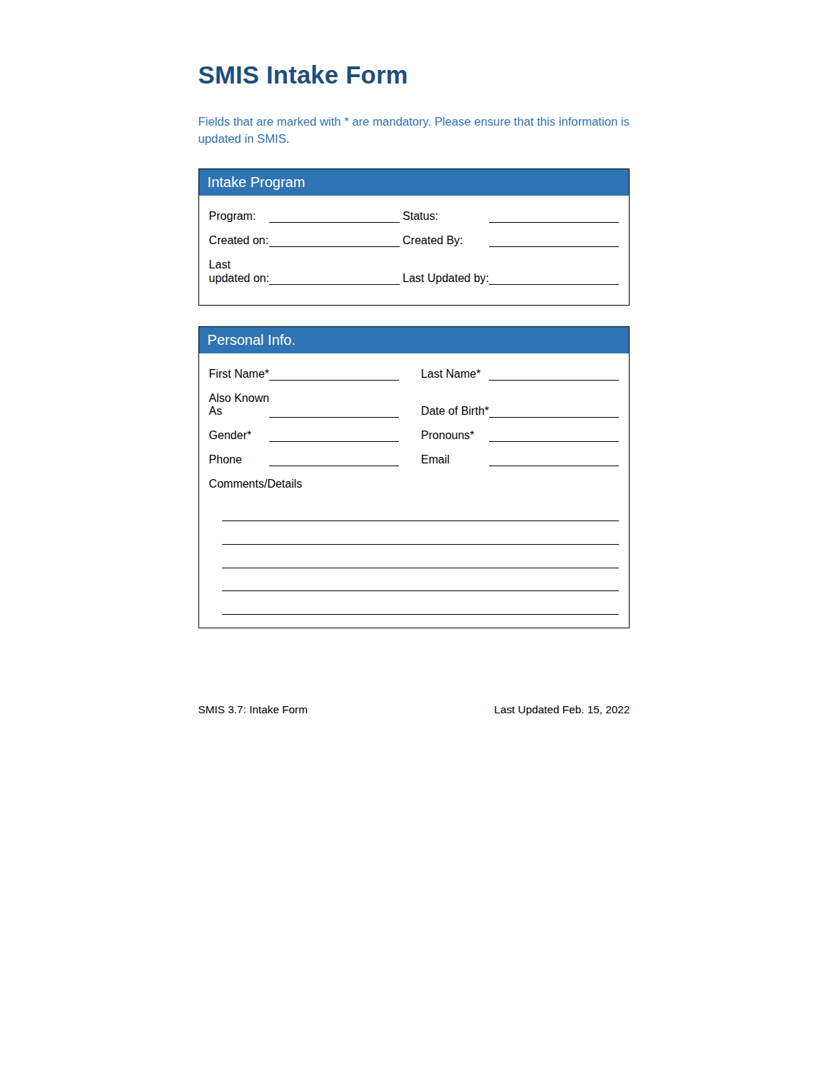SMIS Intake Form
Fields that are marked with * are mandatory. Please ensure that this information is updated in SMIS.
Intake Program
| Program: | | | Status: | |
| Created on: | | | Created By: | |
| Last updated on: | | | Last Updated by: | |
Personal Info.
| First Name* | | | Last Name* | |
| Also Known As | | | Date of Birth* | |
| Gender* | | | Pronouns* | |
| Phone | | | Email | |
Comments/Details
SMIS 3.7: Intake Form Last Updated Feb. 15, 2022